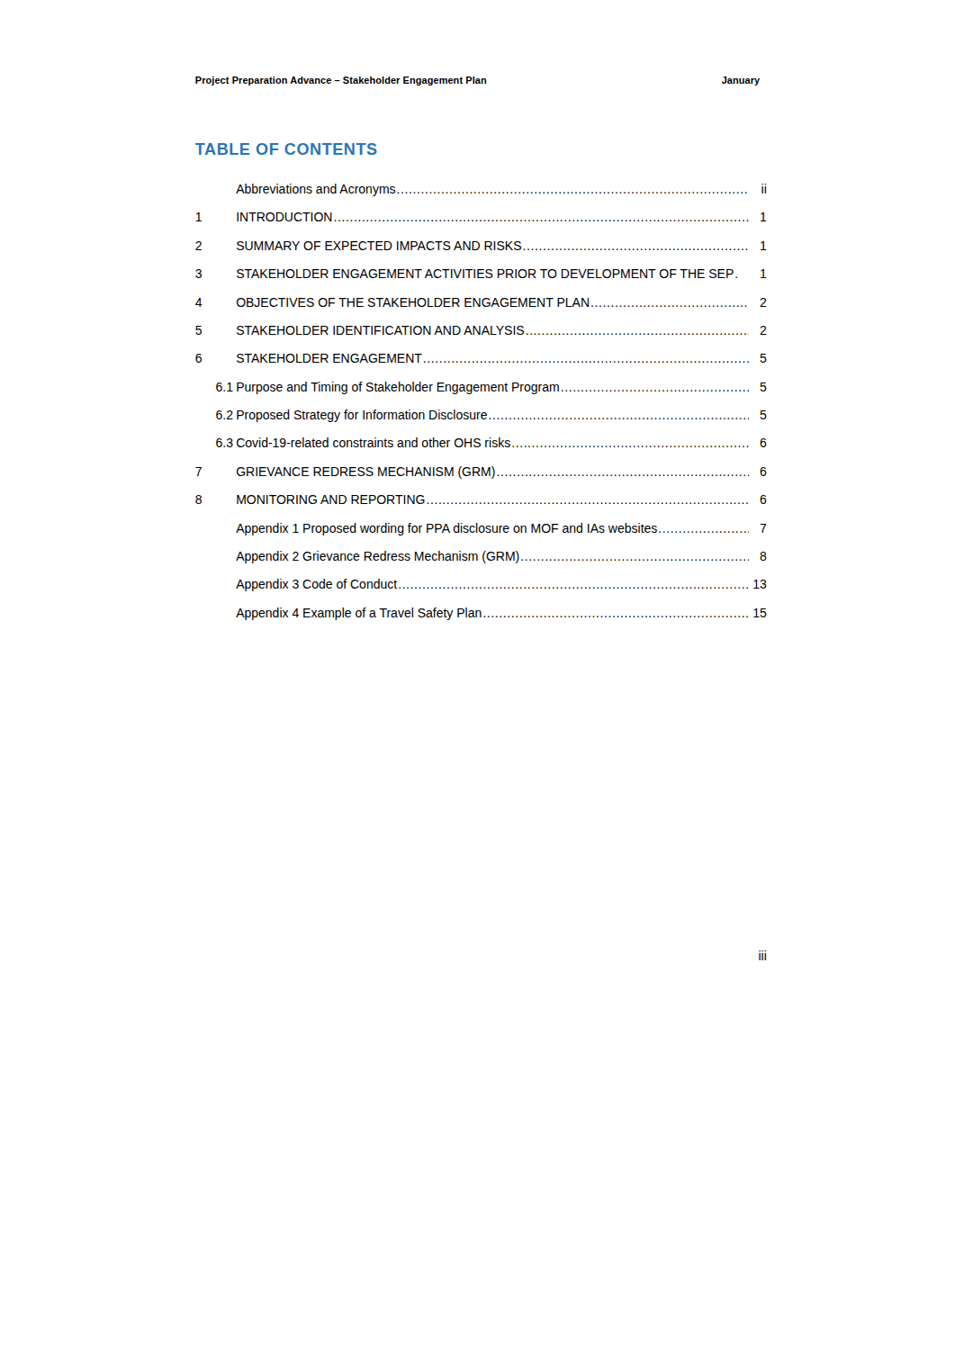Project Preparation Advance – Stakeholder Engagement Plan
January
TABLE OF CONTENTS
Abbreviations and Acronyms ........................................................................................................... ii
1 INTRODUCTION ............................................................................................................... 1
2 SUMMARY OF EXPECTED IMPACTS AND RISKS ........................................................... 1
3 STAKEHOLDER ENGAGEMENT ACTIVITIES PRIOR TO DEVELOPMENT OF THE SEP . 1
4 OBJECTIVES OF THE STAKEHOLDER ENGAGEMENT PLAN ......................................... 2
5 STAKEHOLDER IDENTIFICATION AND ANALYSIS .......................................................... 2
6 STAKEHOLDER ENGAGEMENT ....................................................................................... 5
6.1 Purpose and Timing of Stakeholder Engagement Program ................................................ 5
6.2 Proposed Strategy for Information Disclosure ....................................................................... 5
6.3 Covid-19-related constraints and other OHS risks ............................................................. 6
7 GRIEVANCE REDRESS MECHANISM (GRM) ................................................................. 6
8 MONITORING AND REPORTING ....................................................................................... 6
Appendix 1 Proposed wording for PPA disclosure on MOF and IAs websites .................................... 7
Appendix 2 Grievance Redress Mechanism (GRM) ........................................................................... 8
Appendix 3 Code of Conduct ............................................................................................................. 13
Appendix 4 Example of a Travel Safety Plan .................................................................................... 15
iii